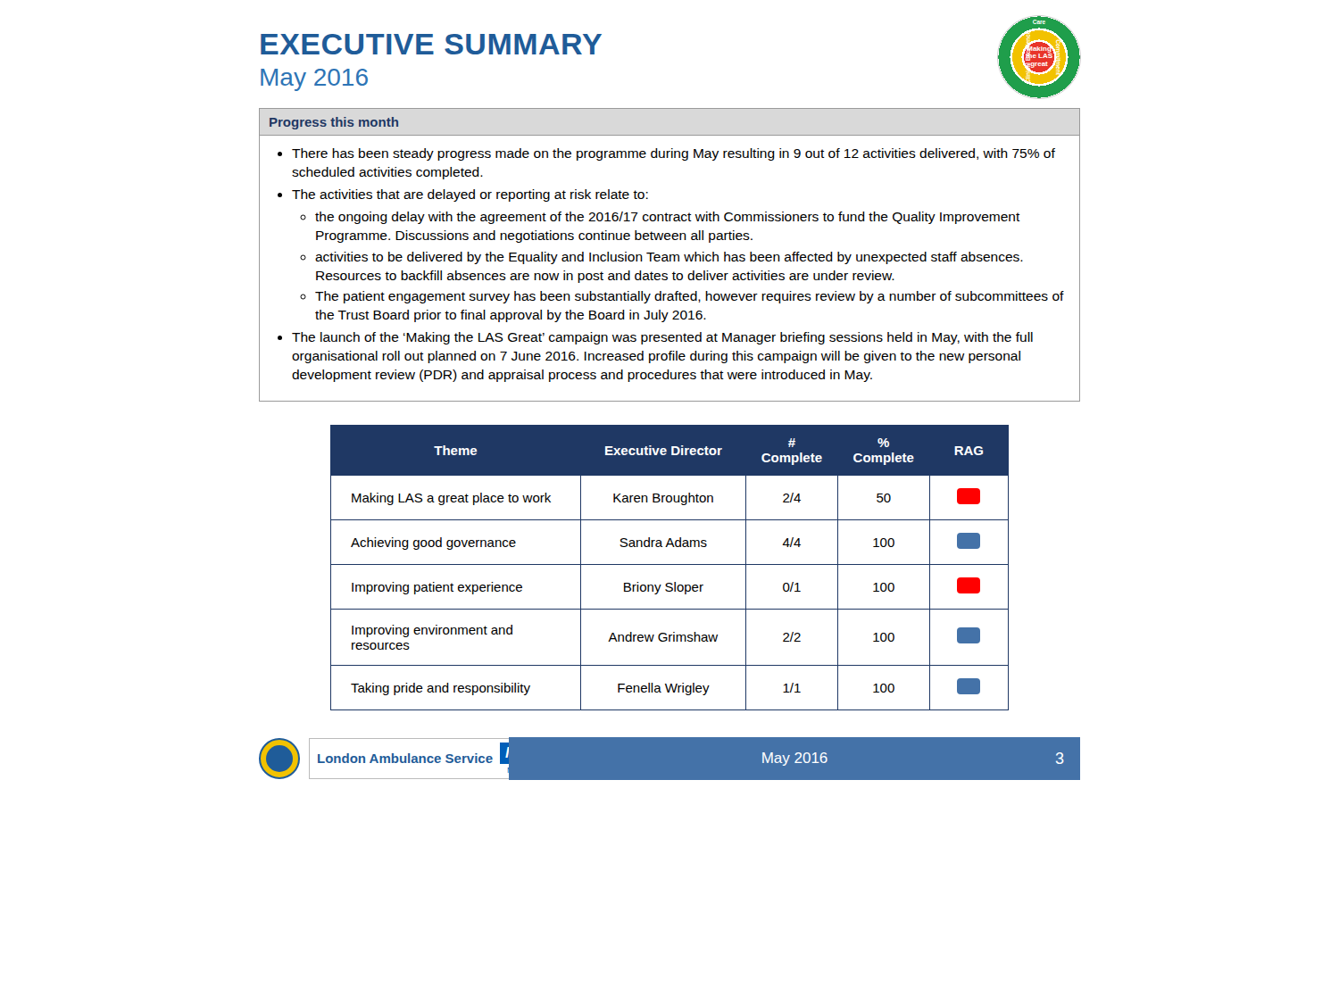Care Clinical Excellence Commitment
Making
the LAS
great
EXECUTIVE SUMMARY
May 2016
Progress this month
There has been steady progress made on the programme during May resulting in 9 out of 12 activities delivered, with 75% of scheduled activities completed.
The activities that are delayed or reporting at risk relate to:
the ongoing delay with the agreement of the 2016/17 contract with Commissioners to fund the Quality Improvement Programme. Discussions and negotiations continue between all parties.
activities to be delivered by the Equality and Inclusion Team which has been affected by unexpected staff absences. Resources to backfill absences are now in post and dates to deliver activities are under review.
The patient engagement survey has been substantially drafted, however requires review by a number of subcommittees of the Trust Board prior to final approval by the Board in July 2016.
The launch of the ‘Making the LAS Great’ campaign was presented at Manager briefing sessions held in May, with the full organisational roll out planned on 7 June 2016. Increased profile during this campaign will be given to the new personal development review (PDR) and appraisal process and procedures that were introduced in May.
| Theme | Executive Director | # Complete | % Complete | RAG |
| --- | --- | --- | --- | --- |
| Making LAS a great place to work | Karen Broughton | 2/4 | 50 | |
| Achieving good governance | Sandra Adams | 4/4 | 100 | |
| Improving patient experience | Briony Sloper | 0/1 | 100 | |
| Improving environment and resources | Andrew Grimshaw | 2/2 | 100 | |
| Taking pride and responsibility | Fenella Wrigley | 1/1 | 100 | |
London Ambulance Service
NHS
NHS Trust
May 2016 3